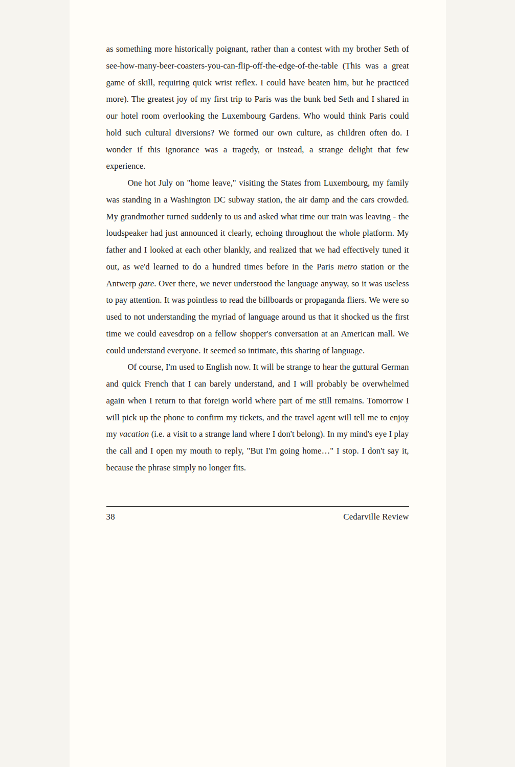as something more historically poignant, rather than a contest with my brother Seth of see-how-many-beer-coasters-you-can-flip-off-the-edge-of-the-table (This was a great game of skill, requiring quick wrist reflex. I could have beaten him, but he practiced more). The greatest joy of my first trip to Paris was the bunk bed Seth and I shared in our hotel room overlooking the Luxembourg Gardens. Who would think Paris could hold such cultural diversions? We formed our own culture, as children often do. I wonder if this ignorance was a tragedy, or instead, a strange delight that few experience.
One hot July on "home leave," visiting the States from Luxembourg, my family was standing in a Washington DC subway station, the air damp and the cars crowded. My grandmother turned suddenly to us and asked what time our train was leaving - the loudspeaker had just announced it clearly, echoing throughout the whole platform. My father and I looked at each other blankly, and realized that we had effectively tuned it out, as we'd learned to do a hundred times before in the Paris metro station or the Antwerp gare. Over there, we never understood the language anyway, so it was useless to pay attention. It was pointless to read the billboards or propaganda fliers. We were so used to not understanding the myriad of language around us that it shocked us the first time we could eavesdrop on a fellow shopper's conversation at an American mall. We could understand everyone. It seemed so intimate, this sharing of language.
Of course, I'm used to English now. It will be strange to hear the guttural German and quick French that I can barely understand, and I will probably be overwhelmed again when I return to that foreign world where part of me still remains. Tomorrow I will pick up the phone to confirm my tickets, and the travel agent will tell me to enjoy my vacation (i.e. a visit to a strange land where I don't belong). In my mind's eye I play the call and I open my mouth to reply, "But I'm going home…" I stop. I don't say it, because the phrase simply no longer fits.
38 Cedarville Review